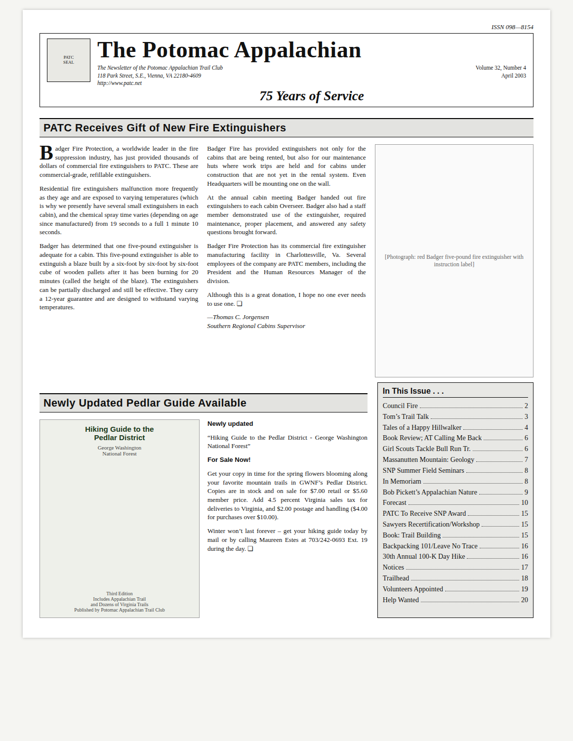ISSN 098—8154
PATC
SEAL
The Potomac Appalachian
The Newsletter of the Potomac Appalachian Trail Club
118 Park Street, S.E., Vienna, VA 22180-4609
http://www.patc.net
Volume 32, Number 4
April 2003
75 Years of Service
PATC Receives Gift of New Fire Extinguishers
Badger Fire Protection, a worldwide leader in the fire suppression industry, has just provided thousands of dollars of commercial fire extinguishers to PATC. These are commercial-grade, refillable extinguishers.
Residential fire extinguishers malfunction more frequently as they age and are exposed to varying temperatures (which is why we presently have several small extinguishers in each cabin), and the chemical spray time varies (depending on age since manufactured) from 19 seconds to a full 1 minute 10 seconds.
Badger has determined that one five-pound extinguisher is adequate for a cabin. This five-pound extinguisher is able to extinguish a blaze built by a six-foot by six-foot by six-foot cube of wooden pallets after it has been burning for 20 minutes (called the height of the blaze). The extinguishers can be partially discharged and still be effective. They carry a 12-year guarantee and are designed to withstand varying temperatures.
Badger Fire has provided extinguishers not only for the cabins that are being rented, but also for our maintenance huts where work trips are held and for cabins under construction that are not yet in the rental system. Even Headquarters will be mounting one on the wall.
At the annual cabin meeting Badger handed out fire extinguishers to each cabin Overseer. Badger also had a staff member demonstrated use of the extinguisher, required maintenance, proper placement, and answered any safety questions brought forward.
Badger Fire Protection has its commercial fire extinguisher manufacturing facility in Charlottesville, Va. Several employees of the company are PATC members, including the President and the Human Resources Manager of the division.
Although this is a great donation, I hope no one ever needs to use one. ❏
—Thomas C. Jorgensen
Southern Regional Cabins Supervisor
[Photograph: red Badger five-pound fire extinguisher with instruction label]
Newly Updated Pedlar Guide Available
Hiking Guide to the
Pedlar District
George Washington
National Forest
Third Edition
Includes Appalachian Trail
and Dozens of Virginia Trails
Published by Potomac Appalachian Trail Club
Newly updated
“Hiking Guide to the Pedlar District - George Washington National Forest”
For Sale Now!
Get your copy in time for the spring flowers blooming along your favorite mountain trails in GWNF’s Pedlar District. Copies are in stock and on sale for $7.00 retail or $5.60 member price. Add 4.5 percent Virginia sales tax for deliveries to Virginia, and $2.00 postage and handling ($4.00 for purchases over $10.00).
Winter won’t last forever – get your hiking guide today by mail or by calling Maureen Estes at 703/242-0693 Ext. 19 during the day. ❏
In This Issue . . .
Council Fire 2
Tom’s Trail Talk 3
Tales of a Happy Hillwalker 4
Book Review; AT Calling Me Back 6
Girl Scouts Tackle Bull Run Tr. 6
Massanutten Mountain: Geology 7
SNP Summer Field Seminars 8
In Memoriam 8
Bob Pickett’s Appalachian Nature 9
Forecast 10
PATC To Receive SNP Award 15
Sawyers Recertification/Workshop 15
Book: Trail Building 15
Backpacking 101/Leave No Trace 16
30th Annual 100-K Day Hike 16
Notices 17
Trailhead 18
Volunteers Appointed 19
Help Wanted 20